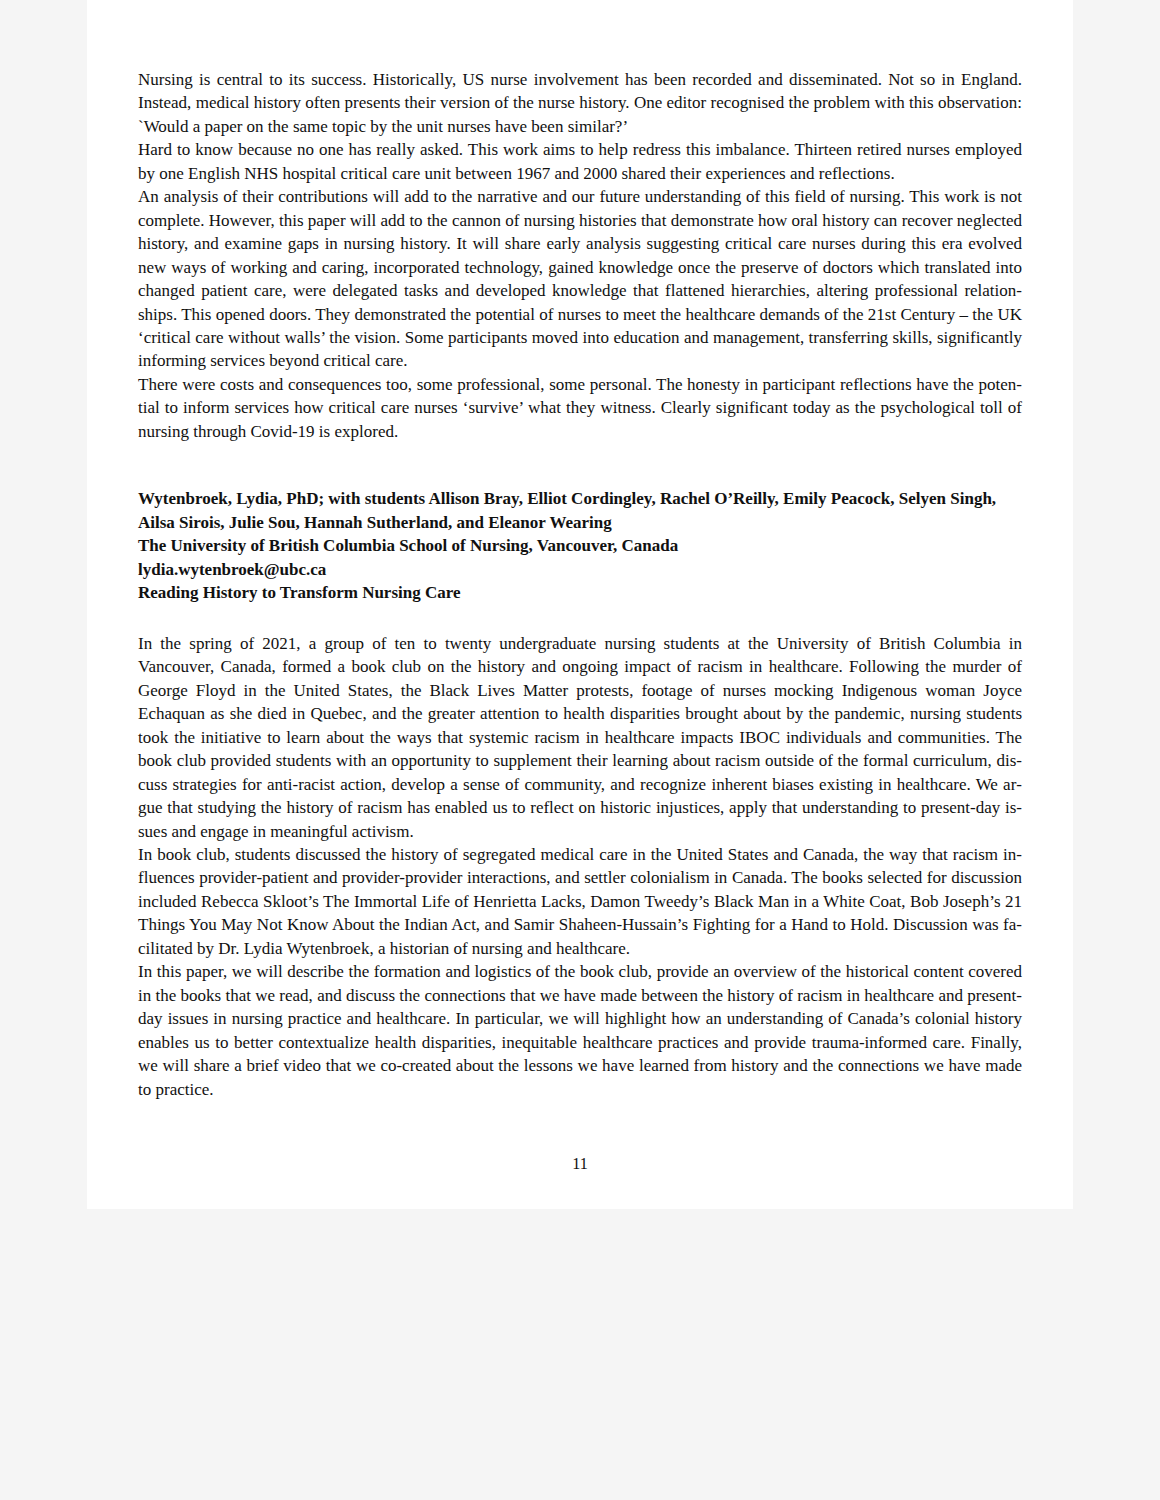Nursing is central to its success. Historically, US nurse involvement has been recorded and disseminated. Not so in England. Instead, medical history often presents their version of the nurse history. One editor recognised the problem with this observation: `Would a paper on the same topic by the unit nurses have been similar?’
Hard to know because no one has really asked. This work aims to help redress this imbalance. Thirteen retired nurses employed by one English NHS hospital critical care unit between 1967 and 2000 shared their experiences and reflections.
An analysis of their contributions will add to the narrative and our future understanding of this field of nursing. This work is not complete. However, this paper will add to the cannon of nursing histories that demonstrate how oral history can recover neglected history, and examine gaps in nursing history. It will share early analysis suggesting critical care nurses during this era evolved new ways of working and caring, incorporated technology, gained knowledge once the preserve of doctors which translated into changed patient care, were delegated tasks and developed knowledge that flattened hierarchies, altering professional relationships. This opened doors. They demonstrated the potential of nurses to meet the healthcare demands of the 21st Century – the UK ‘critical care without walls’ the vision. Some participants moved into education and management, transferring skills, significantly informing services beyond critical care.
There were costs and consequences too, some professional, some personal. The honesty in participant reflections have the potential to inform services how critical care nurses ‘survive’ what they witness. Clearly significant today as the psychological toll of nursing through Covid-19 is explored.
Wytenbroek, Lydia, PhD; with students Allison Bray, Elliot Cordingley, Rachel O’Reilly, Emily Peacock, Selyen Singh, Ailsa Sirois, Julie Sou, Hannah Sutherland, and Eleanor Wearing
The University of British Columbia School of Nursing, Vancouver, Canada
lydia.wytenbroek@ubc.ca
Reading History to Transform Nursing Care
In the spring of 2021, a group of ten to twenty undergraduate nursing students at the University of British Columbia in Vancouver, Canada, formed a book club on the history and ongoing impact of racism in healthcare. Following the murder of George Floyd in the United States, the Black Lives Matter protests, footage of nurses mocking Indigenous woman Joyce Echaquan as she died in Quebec, and the greater attention to health disparities brought about by the pandemic, nursing students took the initiative to learn about the ways that systemic racism in healthcare impacts IBOC individuals and communities. The book club provided students with an opportunity to supplement their learning about racism outside of the formal curriculum, discuss strategies for anti-racist action, develop a sense of community, and recognize inherent biases existing in healthcare. We argue that studying the history of racism has enabled us to reflect on historic injustices, apply that understanding to present-day issues and engage in meaningful activism.
In book club, students discussed the history of segregated medical care in the United States and Canada, the way that racism influences provider-patient and provider-provider interactions, and settler colonialism in Canada. The books selected for discussion included Rebecca Skloot’s The Immortal Life of Henrietta Lacks, Damon Tweedy’s Black Man in a White Coat, Bob Joseph’s 21 Things You May Not Know About the Indian Act, and Samir Shaheen-Hussain’s Fighting for a Hand to Hold. Discussion was facilitated by Dr. Lydia Wytenbroek, a historian of nursing and healthcare.
In this paper, we will describe the formation and logistics of the book club, provide an overview of the historical content covered in the books that we read, and discuss the connections that we have made between the history of racism in healthcare and present-day issues in nursing practice and healthcare. In particular, we will highlight how an understanding of Canada’s colonial history enables us to better contextualize health disparities, inequitable healthcare practices and provide trauma-informed care. Finally, we will share a brief video that we co-created about the lessons we have learned from history and the connections we have made to practice.
11